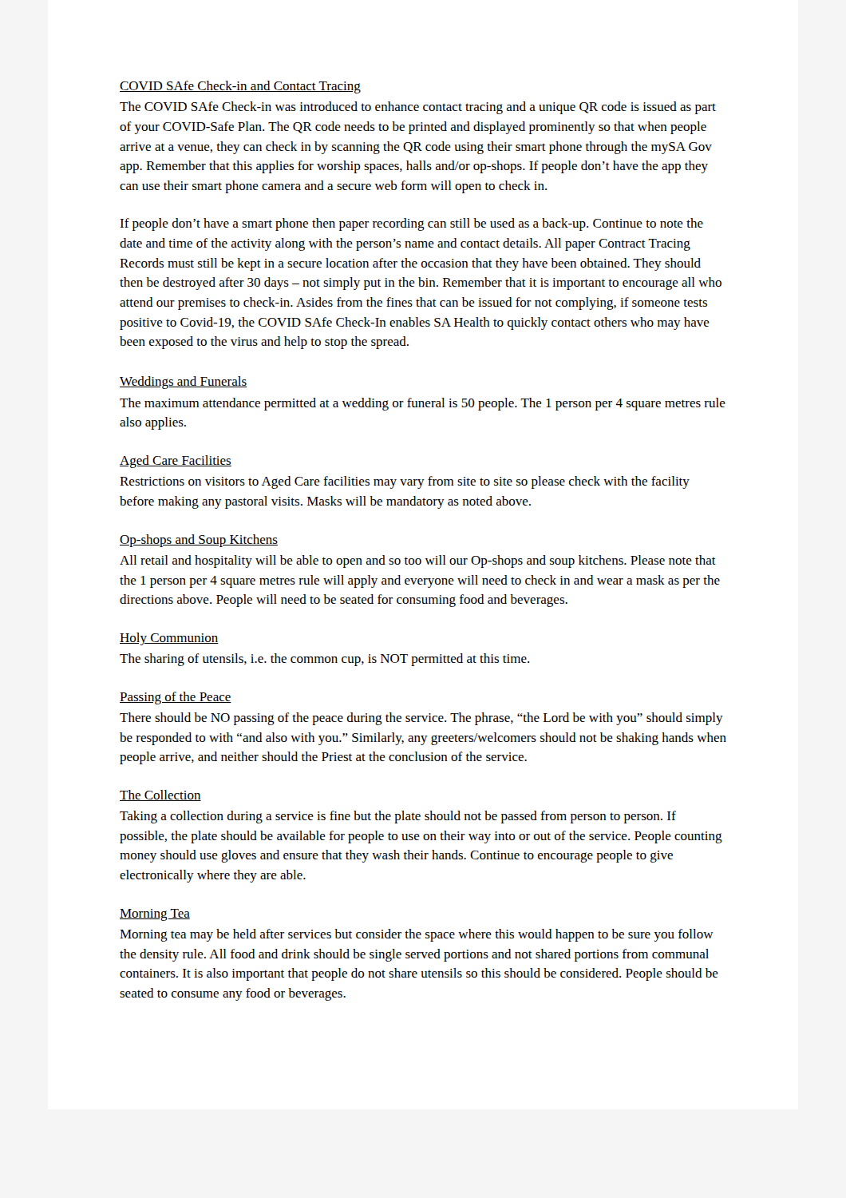COVID SAfe Check-in and Contact Tracing
The COVID SAfe Check-in was introduced to enhance contact tracing and a unique QR code is issued as part of your COVID-Safe Plan. The QR code needs to be printed and displayed prominently so that when people arrive at a venue, they can check in by scanning the QR code using their smart phone through the mySA Gov app. Remember that this applies for worship spaces, halls and/or op-shops. If people don’t have the app they can use their smart phone camera and a secure web form will open to check in.
If people don’t have a smart phone then paper recording can still be used as a back-up. Continue to note the date and time of the activity along with the person’s name and contact details. All paper Contract Tracing Records must still be kept in a secure location after the occasion that they have been obtained. They should then be destroyed after 30 days – not simply put in the bin. Remember that it is important to encourage all who attend our premises to check-in. Asides from the fines that can be issued for not complying, if someone tests positive to Covid-19, the COVID SAfe Check-In enables SA Health to quickly contact others who may have been exposed to the virus and help to stop the spread.
Weddings and Funerals
The maximum attendance permitted at a wedding or funeral is 50 people. The 1 person per 4 square metres rule also applies.
Aged Care Facilities
Restrictions on visitors to Aged Care facilities may vary from site to site so please check with the facility before making any pastoral visits. Masks will be mandatory as noted above.
Op-shops and Soup Kitchens
All retail and hospitality will be able to open and so too will our Op-shops and soup kitchens. Please note that the 1 person per 4 square metres rule will apply and everyone will need to check in and wear a mask as per the directions above. People will need to be seated for consuming food and beverages.
Holy Communion
The sharing of utensils, i.e. the common cup, is NOT permitted at this time.
Passing of the Peace
There should be NO passing of the peace during the service. The phrase, “the Lord be with you” should simply be responded to with “and also with you.” Similarly, any greeters/welcomers should not be shaking hands when people arrive, and neither should the Priest at the conclusion of the service.
The Collection
Taking a collection during a service is fine but the plate should not be passed from person to person. If possible, the plate should be available for people to use on their way into or out of the service. People counting money should use gloves and ensure that they wash their hands. Continue to encourage people to give electronically where they are able.
Morning Tea
Morning tea may be held after services but consider the space where this would happen to be sure you follow the density rule. All food and drink should be single served portions and not shared portions from communal containers. It is also important that people do not share utensils so this should be considered. People should be seated to consume any food or beverages.